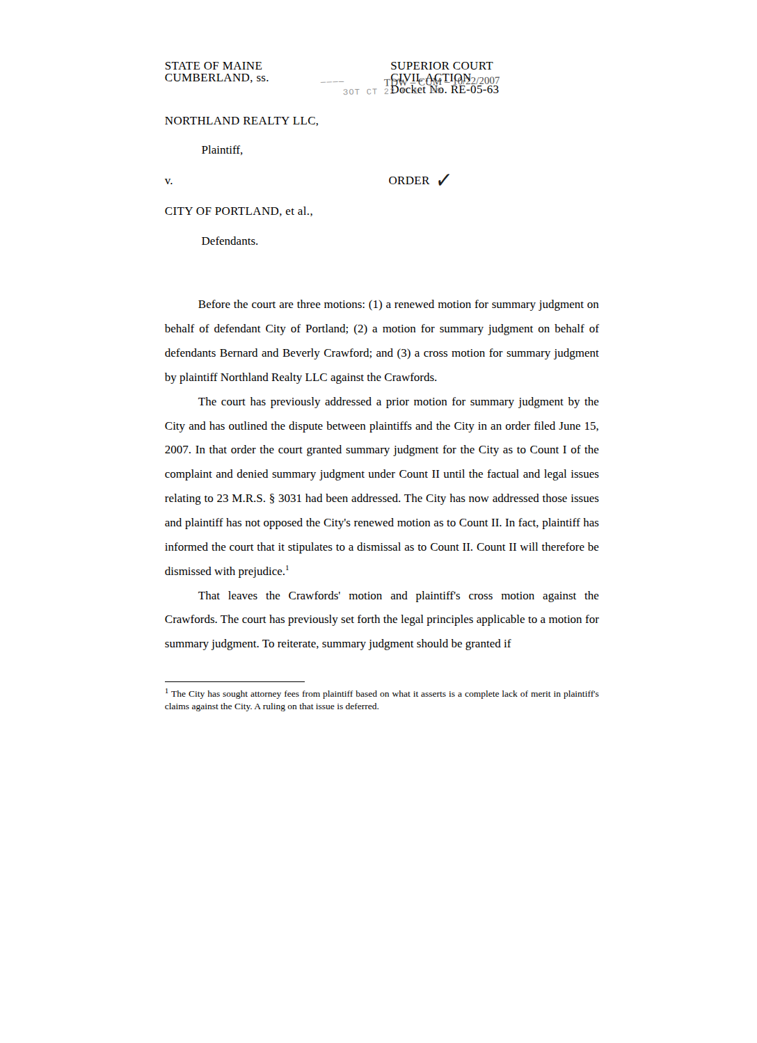STATE OF MAINE
CUMBERLAND, ss.
SUPERIOR COURT
CIVIL ACTION
Docket No. RE-05-63
————
ЗОТ СТ 22 Р 1: 09
TDW – CUM – 10/22/2007
✓
NORTHLAND REALTY LLC,
Plaintiff,
v. ORDER
CITY OF PORTLAND, et al.,
Defendants.
Before the court are three motions: (1) a renewed motion for summary judgment on behalf of defendant City of Portland; (2) a motion for summary judgment on behalf of defendants Bernard and Beverly Crawford; and (3) a cross motion for summary judgment by plaintiff Northland Realty LLC against the Crawfords.
The court has previously addressed a prior motion for summary judgment by the City and has outlined the dispute between plaintiffs and the City in an order filed June 15, 2007. In that order the court granted summary judgment for the City as to Count I of the complaint and denied summary judgment under Count II until the factual and legal issues relating to 23 M.R.S. § 3031 had been addressed. The City has now addressed those issues and plaintiff has not opposed the City's renewed motion as to Count II. In fact, plaintiff has informed the court that it stipulates to a dismissal as to Count II. Count II will therefore be dismissed with prejudice.1
That leaves the Crawfords' motion and plaintiff's cross motion against the Crawfords. The court has previously set forth the legal principles applicable to a motion for summary judgment. To reiterate, summary judgment should be granted if
1 The City has sought attorney fees from plaintiff based on what it asserts is a complete lack of merit in plaintiff's claims against the City. A ruling on that issue is deferred.